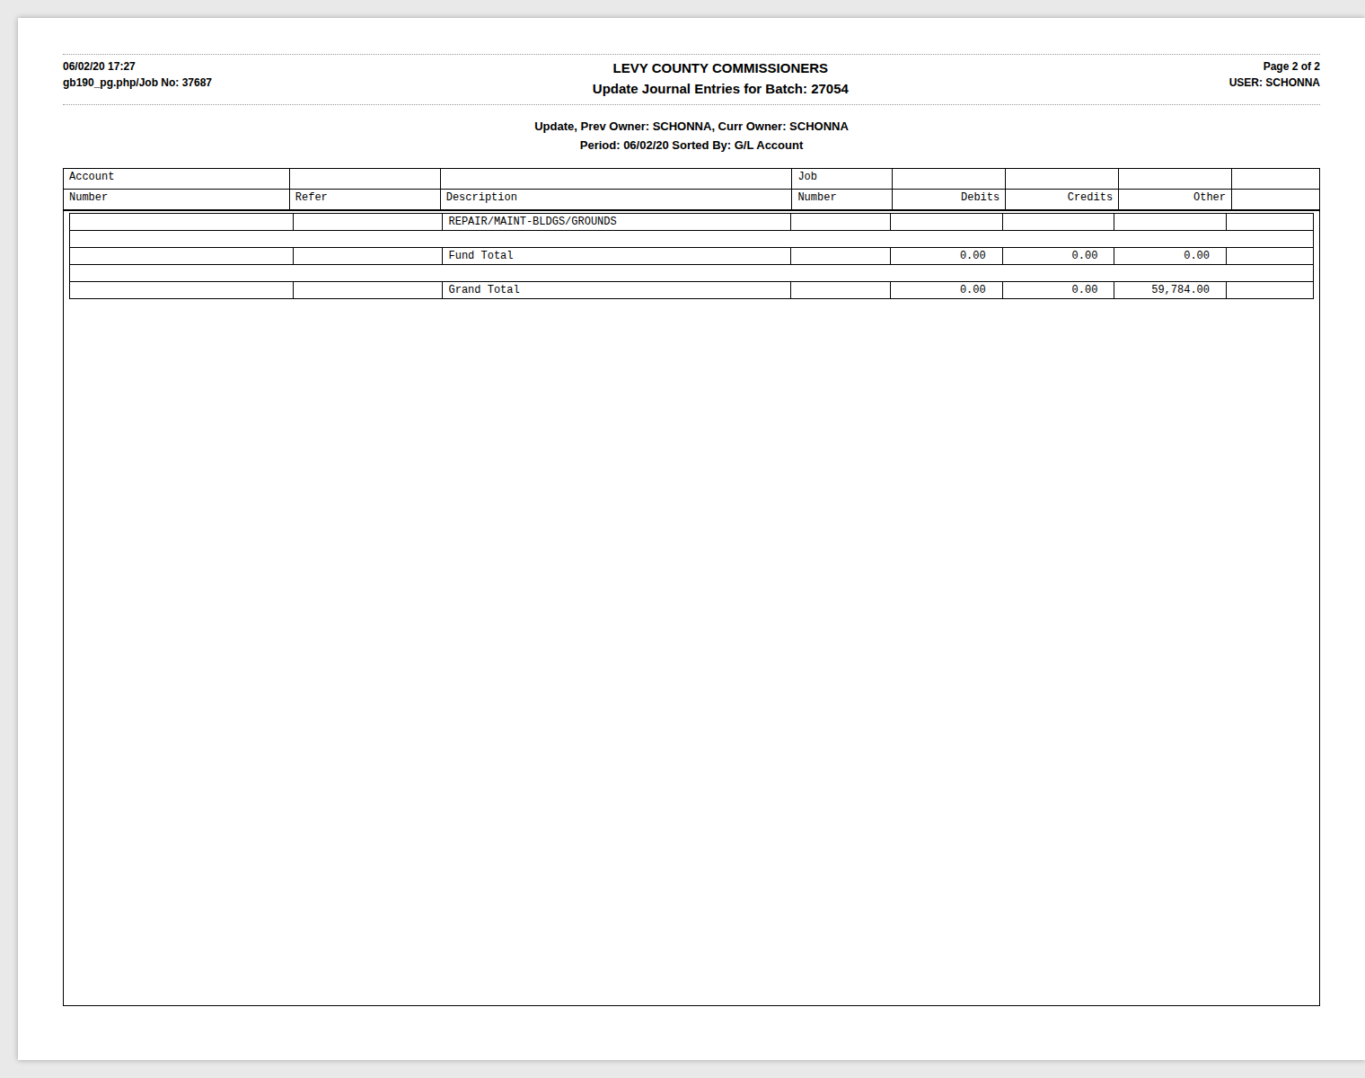06/02/20 17:27
gb190_pg.php/Job No: 37687
LEVY COUNTY COMMISSIONERS
Update Journal Entries for Batch: 27054
Page 2 of 2
USER: SCHONNA
Update, Prev Owner: SCHONNA, Curr Owner: SCHONNA
Period: 06/02/20 Sorted By: G/L Account
| Account | | | Job | | | | |
| --- | --- | --- | --- | --- | --- | --- | --- |
| Number | Refer | Description | Number | Debits | Credits | Other | |
| / / / REPAIR/MAINT-BLDGS/GROUNDS / / / / / / / / / Fund Total / / 0.00 / 0.00 / 0.00 / / / / / Grand Total / / 0.00 / 0.00 / 59,784.00 / / |